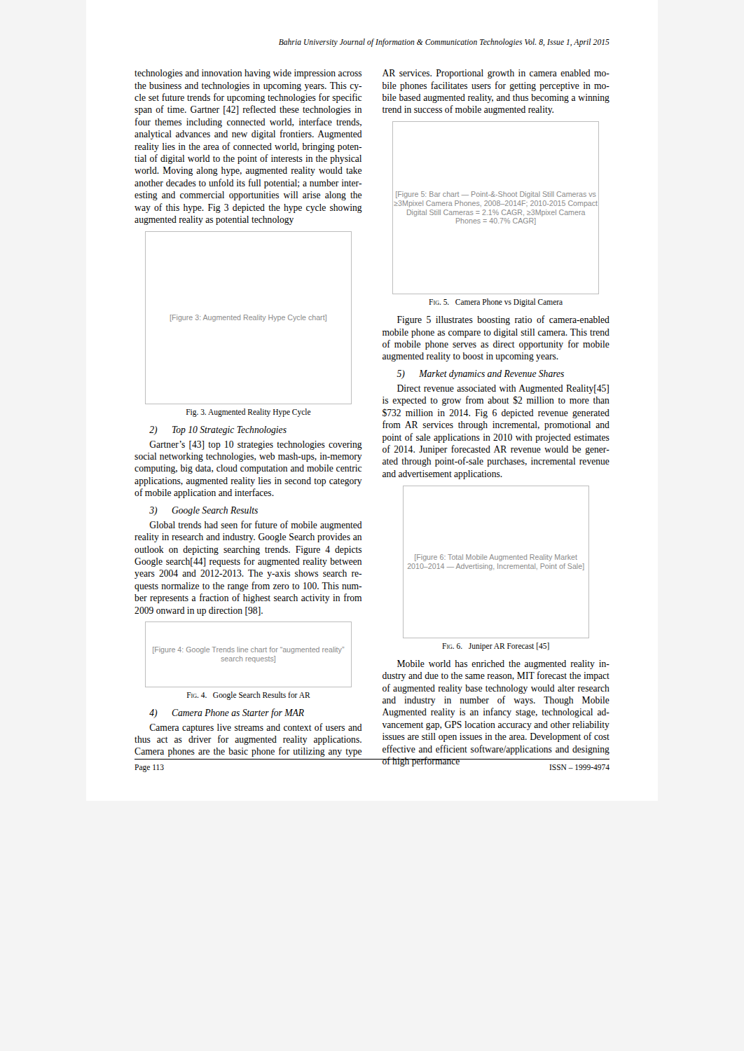Bahria University Journal of Information & Communication Technologies Vol. 8, Issue 1, April 2015
technologies and innovation having wide impression across the business and technologies in upcoming years. This cycle set future trends for upcoming technologies for specific span of time. Gartner [42] reflected these technologies in four themes including connected world, interface trends, analytical advances and new digital frontiers. Augmented reality lies in the area of connected world, bringing potential of digital world to the point of interests in the physical world. Moving along hype, augmented reality would take another decades to unfold its full potential; a number interesting and commercial opportunities will arise along the way of this hype. Fig 3 depicted the hype cycle showing augmented reality as potential technology
[Figure 3: Augmented Reality Hype Cycle chart]
Fig. 3. Augmented Reality Hype Cycle
2) Top 10 Strategic Technologies
Gartner’s [43] top 10 strategies technologies covering social networking technologies, web mash-ups, in-memory computing, big data, cloud computation and mobile centric applications, augmented reality lies in second top category of mobile application and interfaces.
3) Google Search Results
Global trends had seen for future of mobile augmented reality in research and industry. Google Search provides an outlook on depicting searching trends. Figure 4 depicts Google search[44] requests for augmented reality between years 2004 and 2012-2013. The y-axis shows search requests normalize to the range from zero to 100. This number represents a fraction of highest search activity in from 2009 onward in up direction [98].
[Figure 4: Google Trends line chart for “augmented reality” search requests]
Fig. 4. Google Search Results for AR
4) Camera Phone as Starter for MAR
Camera captures live streams and context of users and thus act as driver for augmented reality applications. Camera phones are the basic phone for utilizing any type AR services. Proportional growth in camera enabled mobile phones facilitates users for getting perceptive in mobile based augmented reality, and thus becoming a winning trend in success of mobile augmented reality.
[Figure 5: Bar chart — Point-&-Shoot Digital Still Cameras vs ≥3Mpixel Camera Phones, 2008–2014F; 2010-2015 Compact Digital Still Cameras = 2.1% CAGR, ≥3Mpixel Camera Phones = 40.7% CAGR]
Fig. 5. Camera Phone vs Digital Camera
Figure 5 illustrates boosting ratio of camera-enabled mobile phone as compare to digital still camera. This trend of mobile phone serves as direct opportunity for mobile augmented reality to boost in upcoming years.
5) Market dynamics and Revenue Shares
Direct revenue associated with Augmented Reality[45] is expected to grow from about $2 million to more than $732 million in 2014. Fig 6 depicted revenue generated from AR services through incremental, promotional and point of sale applications in 2010 with projected estimates of 2014. Juniper forecasted AR revenue would be generated through point-of-sale purchases, incremental revenue and advertisement applications.
[Figure 6: Total Mobile Augmented Reality Market 2010–2014 — Advertising, Incremental, Point of Sale]
Fig. 6. Juniper AR Forecast [45]
Mobile world has enriched the augmented reality industry and due to the same reason, MIT forecast the impact of augmented reality base technology would alter research and industry in number of ways. Though Mobile Augmented reality is an infancy stage, technological advancement gap, GPS location accuracy and other reliability issues are still open issues in the area. Development of cost effective and efficient software/applications and designing of high performance
Page 113 ISSN – 1999-4974